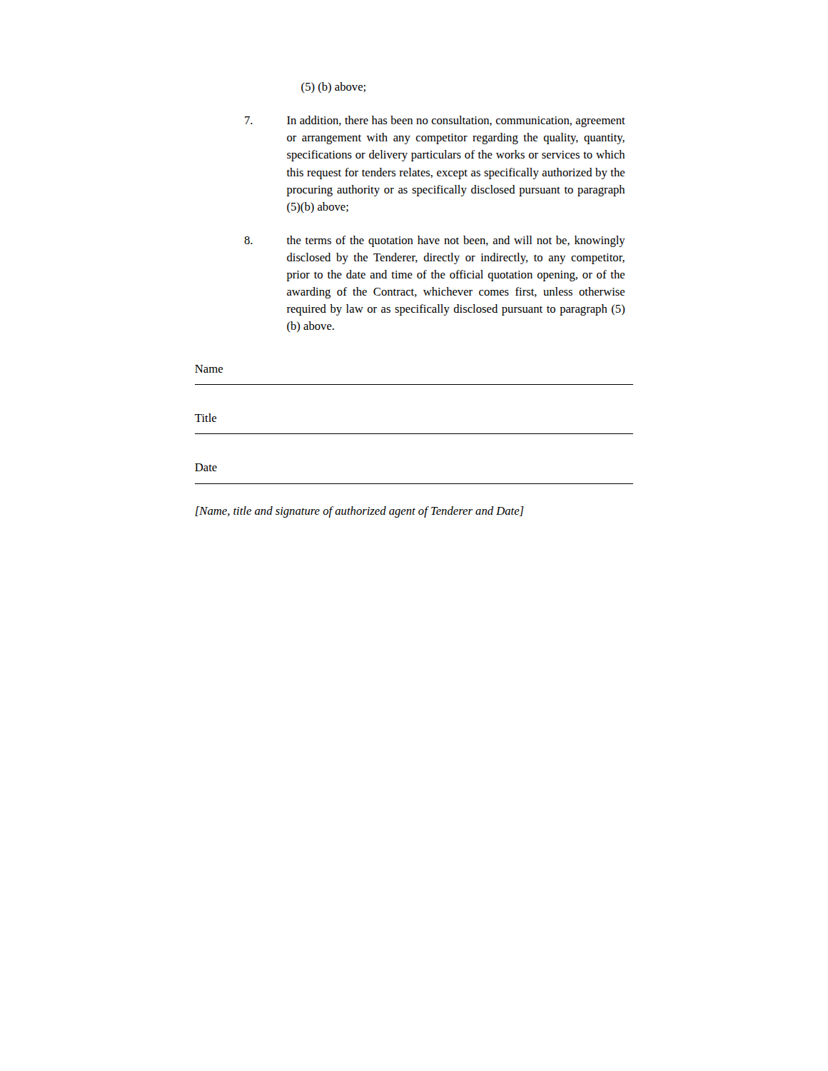(5) (b) above;
7.
In addition, there has been no consultation, communication, agreement or arrangement with any competitor regarding the quality, quantity, specifications or delivery particulars of the works or services to which this request for tenders relates, except as specifically authorized by the procuring authority or as specifically disclosed pursuant to paragraph (5)(b) above;
8.
the terms of the quotation have not been, and will not be, knowingly disclosed by the Tenderer, directly or indirectly, to any competitor, prior to the date and time of the official quotation opening, or of the awarding of the Contract, whichever comes first, unless otherwise required by law or as specifically disclosed pursuant to paragraph (5)(b) above.
Name
Title
Date
[Name, title and signature of authorized agent of Tenderer and Date]